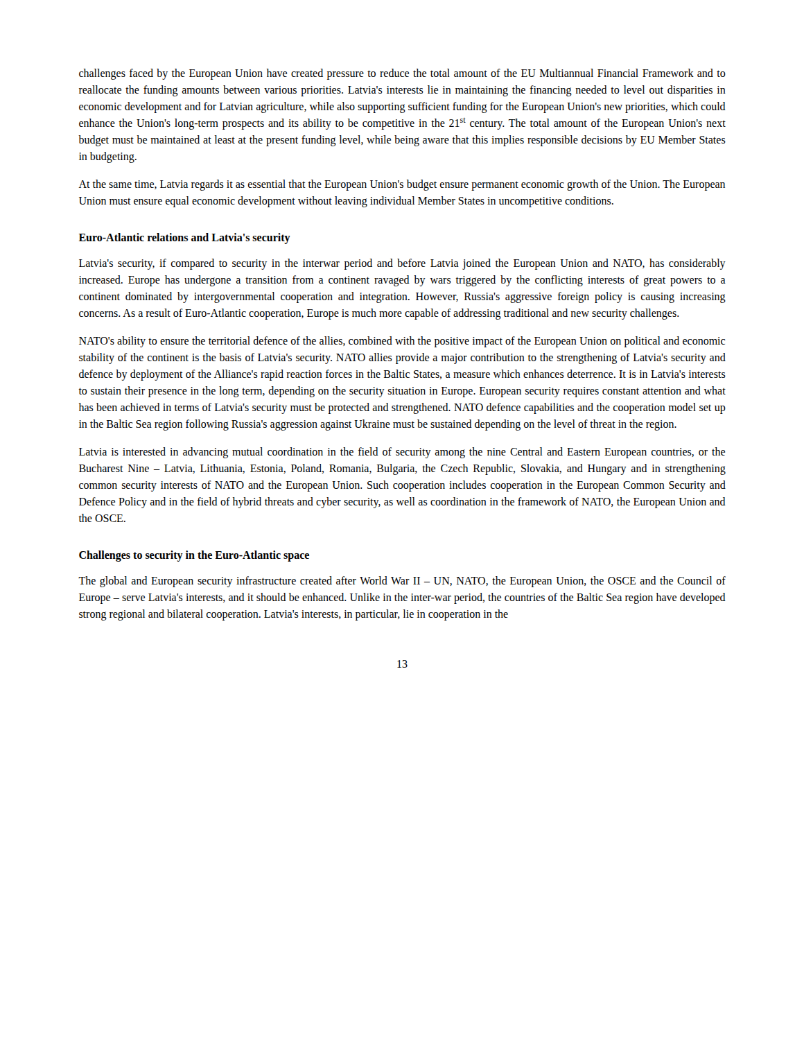challenges faced by the European Union have created pressure to reduce the total amount of the EU Multiannual Financial Framework and to reallocate the funding amounts between various priorities. Latvia's interests lie in maintaining the financing needed to level out disparities in economic development and for Latvian agriculture, while also supporting sufficient funding for the European Union's new priorities, which could enhance the Union's long-term prospects and its ability to be competitive in the 21st century. The total amount of the European Union's next budget must be maintained at least at the present funding level, while being aware that this implies responsible decisions by EU Member States in budgeting.
At the same time, Latvia regards it as essential that the European Union's budget ensure permanent economic growth of the Union. The European Union must ensure equal economic development without leaving individual Member States in uncompetitive conditions.
Euro-Atlantic relations and Latvia's security
Latvia's security, if compared to security in the interwar period and before Latvia joined the European Union and NATO, has considerably increased. Europe has undergone a transition from a continent ravaged by wars triggered by the conflicting interests of great powers to a continent dominated by intergovernmental cooperation and integration. However, Russia's aggressive foreign policy is causing increasing concerns. As a result of Euro-Atlantic cooperation, Europe is much more capable of addressing traditional and new security challenges.
NATO's ability to ensure the territorial defence of the allies, combined with the positive impact of the European Union on political and economic stability of the continent is the basis of Latvia's security. NATO allies provide a major contribution to the strengthening of Latvia's security and defence by deployment of the Alliance's rapid reaction forces in the Baltic States, a measure which enhances deterrence. It is in Latvia's interests to sustain their presence in the long term, depending on the security situation in Europe. European security requires constant attention and what has been achieved in terms of Latvia's security must be protected and strengthened. NATO defence capabilities and the cooperation model set up in the Baltic Sea region following Russia's aggression against Ukraine must be sustained depending on the level of threat in the region.
Latvia is interested in advancing mutual coordination in the field of security among the nine Central and Eastern European countries, or the Bucharest Nine – Latvia, Lithuania, Estonia, Poland, Romania, Bulgaria, the Czech Republic, Slovakia, and Hungary and in strengthening common security interests of NATO and the European Union. Such cooperation includes cooperation in the European Common Security and Defence Policy and in the field of hybrid threats and cyber security, as well as coordination in the framework of NATO, the European Union and the OSCE.
Challenges to security in the Euro-Atlantic space
The global and European security infrastructure created after World War II – UN, NATO, the European Union, the OSCE and the Council of Europe – serve Latvia's interests, and it should be enhanced. Unlike in the inter-war period, the countries of the Baltic Sea region have developed strong regional and bilateral cooperation. Latvia's interests, in particular, lie in cooperation in the
13